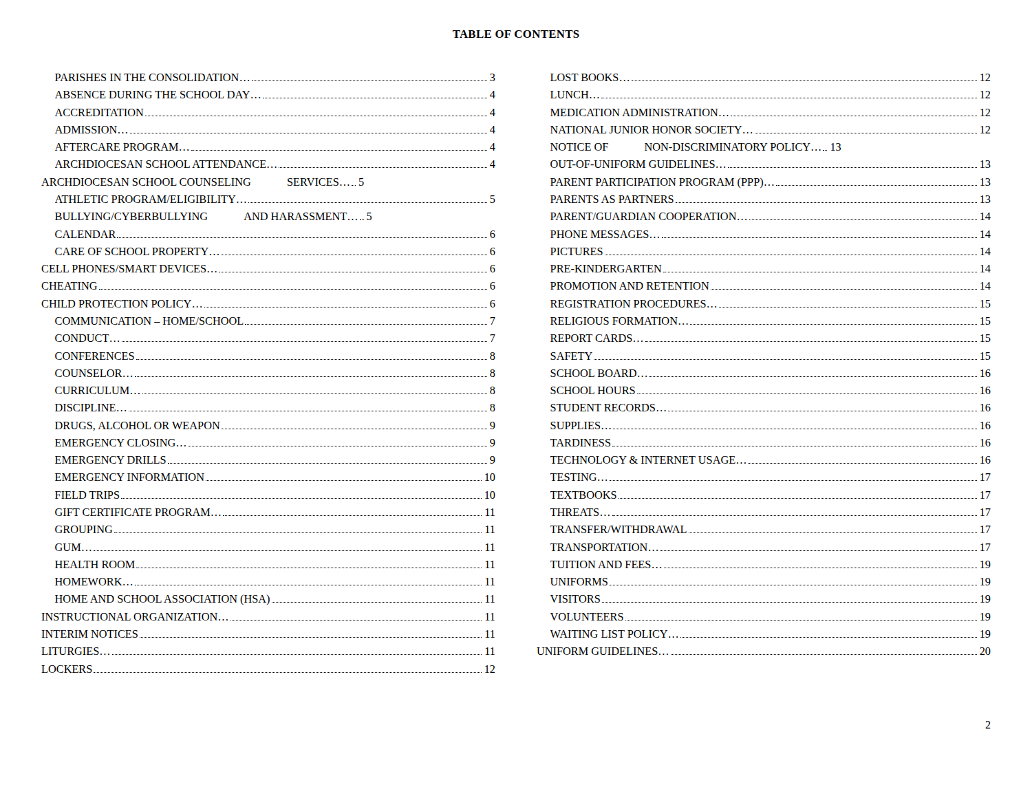TABLE OF CONTENTS
PARISHES IN THE CONSOLIDATION… 3
ABSENCE DURING THE SCHOOL DAY… 4
ACCREDITATION 4
ADMISSION… 4
AFTERCARE PROGRAM… 4
ARCHDIOCESAN SCHOOL ATTENDANCE… 4
ARCHDIOCESAN SCHOOL COUNSELING SERVICES… 5
ATHLETIC PROGRAM/ELIGIBILITY… 5
BULLYING/CYBERBULLYING AND HARASSMENT… 5
CALENDAR 6
CARE OF SCHOOL PROPERTY… 6
CELL PHONES/SMART DEVICES… 6
CHEATING 6
CHILD PROTECTION POLICY… 6
COMMUNICATION – HOME/SCHOOL 7
CONDUCT… 7
CONFERENCES 8
COUNSELOR… 8
CURRICULUM… 8
DISCIPLINE… 8
DRUGS, ALCOHOL OR WEAPON 9
EMERGENCY CLOSING… 9
EMERGENCY DRILLS 9
EMERGENCY INFORMATION 10
FIELD TRIPS 10
GIFT CERTIFICATE PROGRAM… 11
GROUPING 11
GUM… 11
HEALTH ROOM 11
HOMEWORK… 11
HOME AND SCHOOL ASSOCIATION (HSA) 11
INSTRUCTIONAL ORGANIZATION… 11
INTERIM NOTICES 11
LITURGIES… 11
LOCKERS 12
LOST BOOKS… 12
LUNCH… 12
MEDICATION ADMINISTRATION… 12
NATIONAL JUNIOR HONOR SOCIETY… 12
NOTICE OF NON-DISCRIMINATORY POLICY… 13
OUT-OF-UNIFORM GUIDELINES… 13
PARENT PARTICIPATION PROGRAM (PPP)… 13
PARENTS AS PARTNERS 13
PARENT/GUARDIAN COOPERATION… 14
PHONE MESSAGES… 14
PICTURES 14
PRE-KINDERGARTEN 14
PROMOTION AND RETENTION 14
REGISTRATION PROCEDURES… 15
RELIGIOUS FORMATION… 15
REPORT CARDS… 15
SAFETY 15
SCHOOL BOARD… 16
SCHOOL HOURS 16
STUDENT RECORDS… 16
SUPPLIES… 16
TARDINESS 16
TECHNOLOGY & INTERNET USAGE… 16
TESTING… 17
TEXTBOOKS 17
THREATS… 17
TRANSFER/WITHDRAWAL 17
TRANSPORTATION… 17
TUITION AND FEES… 19
UNIFORMS 19
VISITORS 19
VOLUNTEERS 19
WAITING LIST POLICY… 19
UNIFORM GUIDELINES… 20
2